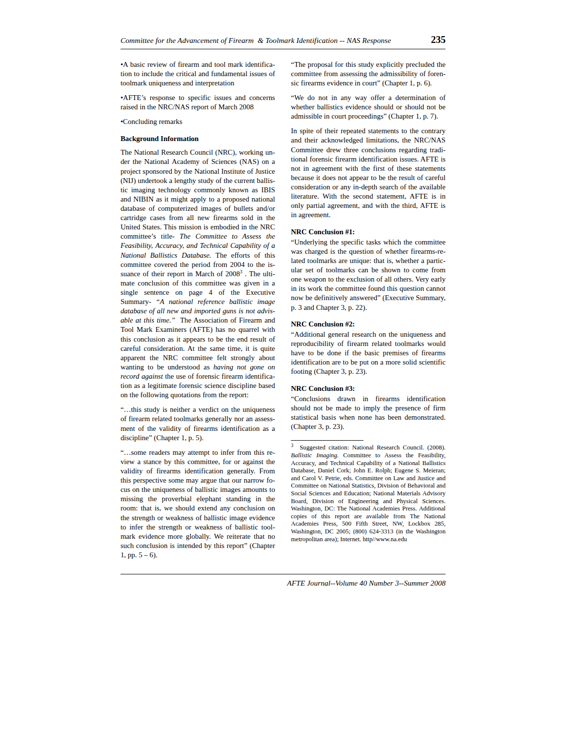Committee for the Advancement of Firearm & Toolmark Identification -- NAS Response
235
•A basic review of firearm and tool mark identification to include the critical and fundamental issues of toolmark uniqueness and interpretation
•AFTE’s response to specific issues and concerns raised in the NRC/NAS report of March 2008
•Concluding remarks
Background Information
The National Research Council (NRC), working under the National Academy of Sciences (NAS) on a project sponsored by the National Institute of Justice (NIJ) undertook a lengthy study of the current ballistic imaging technology commonly known as IBIS and NIBIN as it might apply to a proposed national database of computerized images of bullets and/or cartridge cases from all new firearms sold in the United States. This mission is embodied in the NRC committee’s title- The Committee to Assess the Feasibility, Accuracy, and Technical Capability of a National Ballistics Database. The efforts of this committee covered the period from 2004 to the issuance of their report in March of 20083 . The ultimate conclusion of this committee was given in a single sentence on page 4 of the Executive Summary- “A national reference ballistic image database of all new and imported guns is not advisable at this time.” The Association of Firearm and Tool Mark Examiners (AFTE) has no quarrel with this conclusion as it appears to be the end result of careful consideration. At the same time, it is quite apparent the NRC committee felt strongly about wanting to be understood as having not gone on record against the use of forensic firearm identification as a legitimate forensic science discipline based on the following quotations from the report:
“…this study is neither a verdict on the uniqueness of firearm related toolmarks generally nor an assessment of the validity of firearms identification as a discipline” (Chapter 1, p. 5).
“…some readers may attempt to infer from this review a stance by this committee, for or against the validity of firearms identification generally. From this perspective some may argue that our narrow focus on the uniqueness of ballistic images amounts to missing the proverbial elephant standing in the room: that is, we should extend any conclusion on the strength or weakness of ballistic image evidence to infer the strength or weakness of ballistic toolmark evidence more globally. We reiterate that no such conclusion is intended by this report” (Chapter 1, pp. 5 – 6).
“The proposal for this study explicitly precluded the committee from assessing the admissibility of forensic firearms evidence in court” (Chapter 1, p. 6).
“We do not in any way offer a determination of whether ballistics evidence should or should not be admissible in court proceedings” (Chapter 1, p. 7).
In spite of their repeated statements to the contrary and their acknowledged limitations, the NRC/NAS Committee drew three conclusions regarding traditional forensic firearm identification issues. AFTE is not in agreement with the first of these statements because it does not appear to be the result of careful consideration or any in-depth search of the available literature. With the second statement, AFTE is in only partial agreement, and with the third, AFTE is in agreement.
NRC Conclusion #1:
“Underlying the specific tasks which the committee was charged is the question of whether firearms-related toolmarks are unique: that is, whether a particular set of toolmarks can be shown to come from one weapon to the exclusion of all others. Very early in its work the committee found this question cannot now be definitively answered” (Executive Summary, p. 3 and Chapter 3, p. 22).
NRC Conclusion #2:
“Additional general research on the uniqueness and reproducibility of firearm related toolmarks would have to be done if the basic premises of firearms identification are to be put on a more solid scientific footing (Chapter 3, p. 23).
NRC Conclusion #3:
“Conclusions drawn in firearms identification should not be made to imply the presence of firm statistical basis when none has been demonstrated. (Chapter 3, p. 23).
3 Suggested citation: National Research Council. (2008). Ballistic Imaging. Committee to Assess the Feasibility, Accuracy, and Technical Capability of a National Ballistics Database, Daniel Cork; John E. Rolph; Eugene S. Meieran; and Carol V. Petrie, eds. Committee on Law and Justice and Committee on National Statistics, Division of Behavioral and Social Sciences and Education; National Materials Advisory Board, Division of Engineering and Physical Sciences. Washington, DC: The National Academies Press. Additional copies of this report are available from The National Academies Press, 500 Fifth Street, NW, Lockbox 285, Washington, DC 2005; (800) 624-3313 (in the Washington metropolitan area); Internet. http//www.na.edu
AFTE Journal--Volume 40 Number 3--Summer 2008